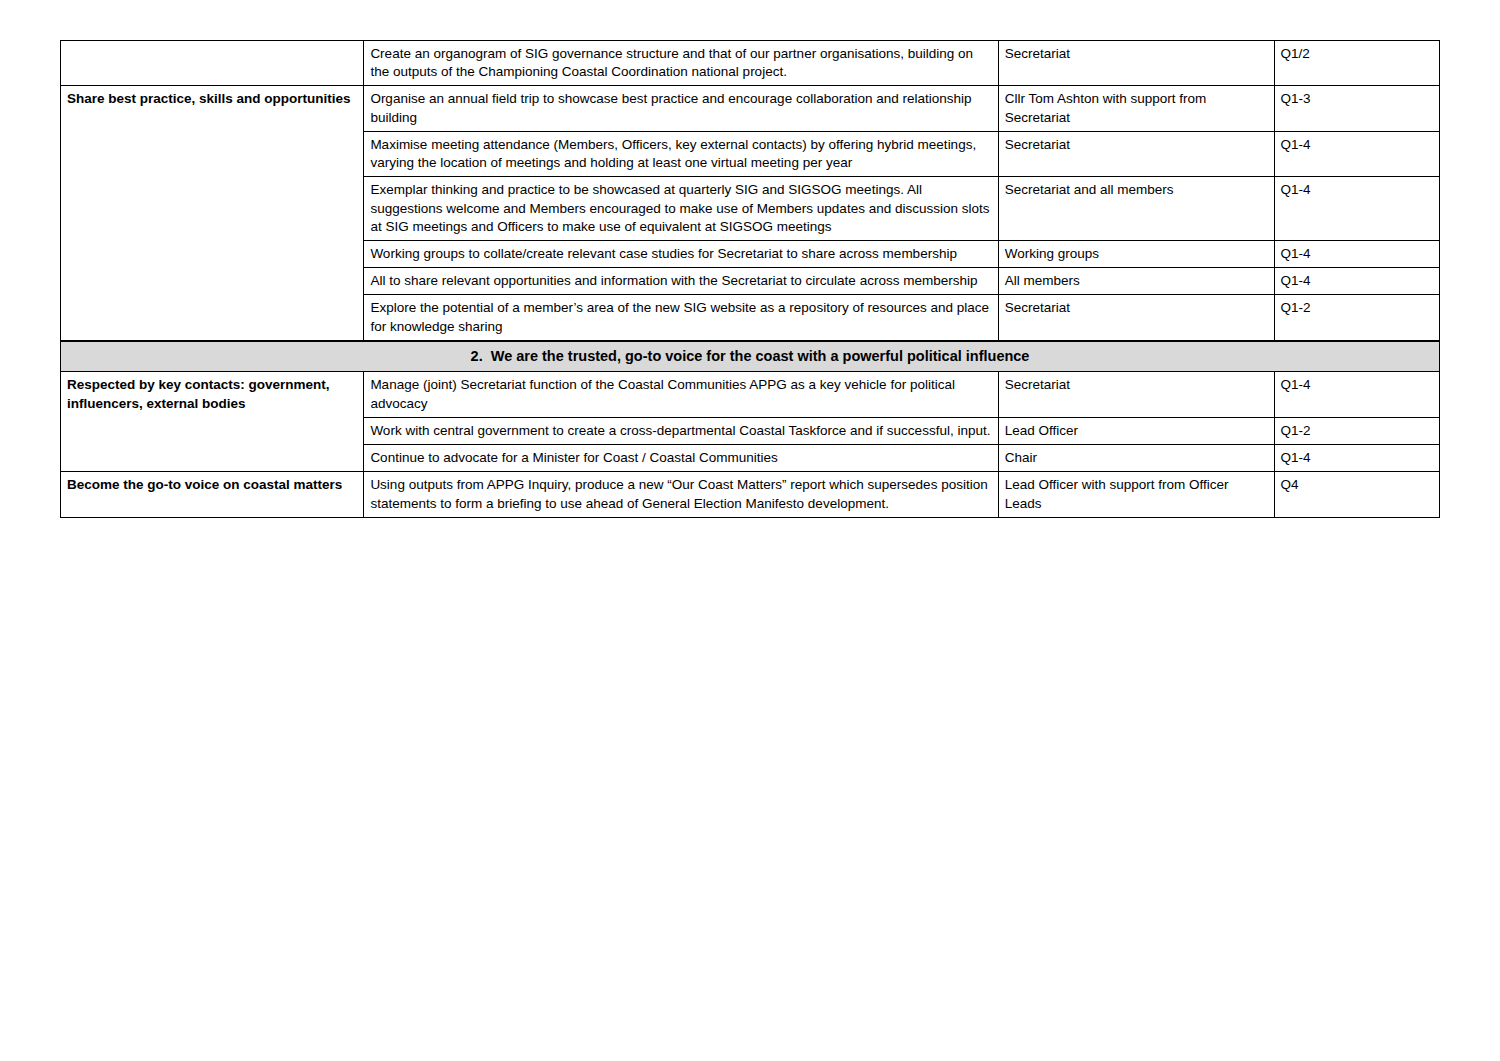| | Create an organogram of SIG governance structure and that of our partner organisations, building on the outputs of the Championing Coastal Coordination national project. | Secretariat | Q1/2 |
| Share best practice, skills and opportunities | Organise an annual field trip to showcase best practice and encourage collaboration and relationship building | Cllr Tom Ashton with support from Secretariat | Q1-3 |
| Maximise meeting attendance (Members, Officers, key external contacts) by offering hybrid meetings, varying the location of meetings and holding at least one virtual meeting per year | Secretariat | Q1-4 |
| Exemplar thinking and practice to be showcased at quarterly SIG and SIGSOG meetings. All suggestions welcome and Members encouraged to make use of Members updates and discussion slots at SIG meetings and Officers to make use of equivalent at SIGSOG meetings | Secretariat and all members | Q1-4 |
| Working groups to collate/create relevant case studies for Secretariat to share across membership | Working groups | Q1-4 |
| All to share relevant opportunities and information with the Secretariat to circulate across membership | All members | Q1-4 |
| Explore the potential of a member’s area of the new SIG website as a repository of resources and place for knowledge sharing | Secretariat | Q1-2 |
| 2. We are the trusted, go-to voice for the coast with a powerful political influence |
| Respected by key contacts: government, influencers, external bodies | Manage (joint) Secretariat function of the Coastal Communities APPG as a key vehicle for political advocacy | Secretariat | Q1-4 |
| Work with central government to create a cross-departmental Coastal Taskforce and if successful, input. | Lead Officer | Q1-2 |
| Continue to advocate for a Minister for Coast / Coastal Communities | Chair | Q1-4 |
| Become the go-to voice on coastal matters | Using outputs from APPG Inquiry, produce a new “Our Coast Matters” report which supersedes position statements to form a briefing to use ahead of General Election Manifesto development. | Lead Officer with support from Officer Leads | Q4 |